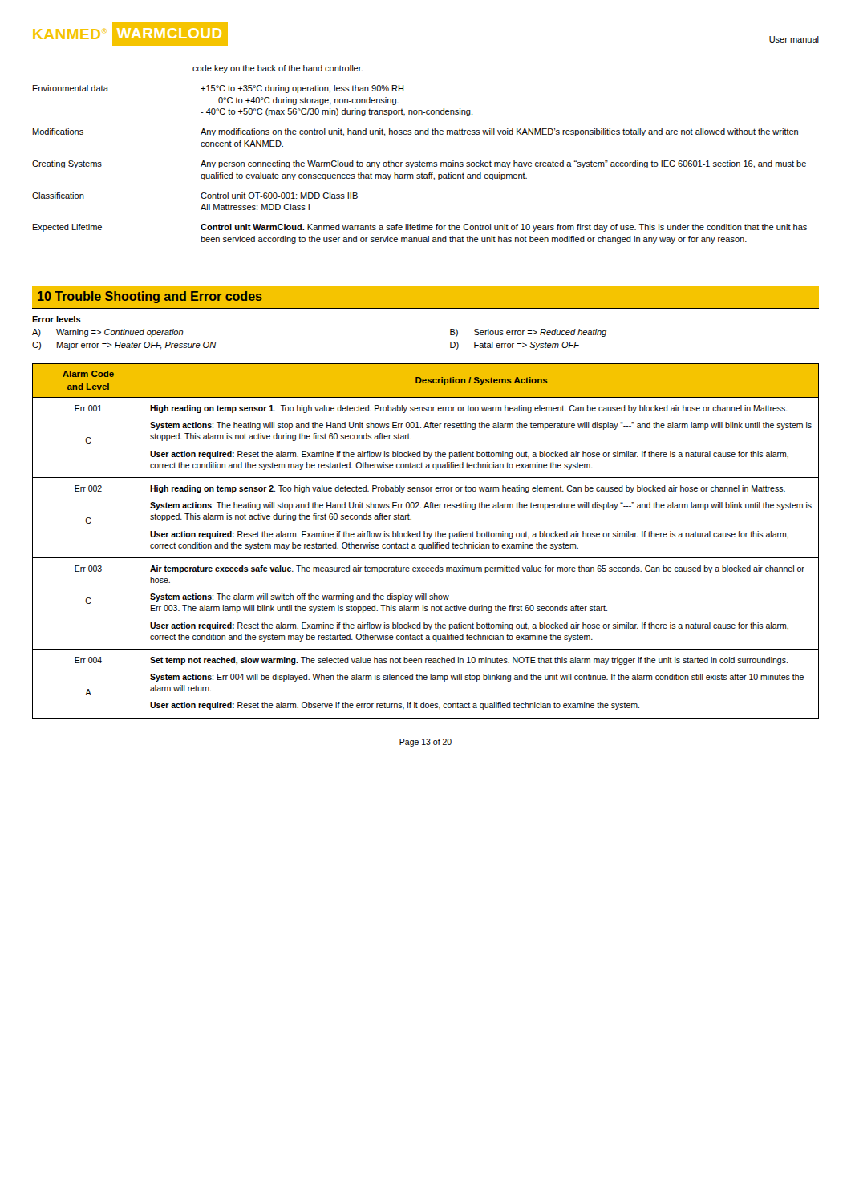KANMED®WARMCLOUD
User manual
code key on the back of the hand controller.
| Environmental data | +15°C to +35°C during operation, less than 90% RH 0°C to +40°C during storage, non-condensing. - 40°C to +50°C (max 56°C/30 min) during transport, non-condensing. |
| Modifications | Any modifications on the control unit, hand unit, hoses and the mattress will void KANMED’s responsibilities totally and are not allowed without the written concent of KANMED. |
| Creating Systems | Any person connecting the WarmCloud to any other systems mains socket may have created a “system” according to IEC 60601-1 section 16, and must be qualified to evaluate any consequences that may harm staff, patient and equipment. |
| Classification | Control unit OT-600-001: MDD Class IIB All Mattresses: MDD Class I |
| Expected Lifetime | Control unit WarmCloud. Kanmed warrants a safe lifetime for the Control unit of 10 years from first day of use. This is under the condition that the unit has been serviced according to the user and or service manual and that the unit has not been modified or changed in any way or for any reason. |
10 Trouble Shooting and Error codes
Error levels
| A) | Warning => Continued operation | B) | Serious error => Reduced heating |
| C) | Major error => Heater OFF, Pressure ON | D) | Fatal error => System OFF |
| Alarm Code and Level | Description / Systems Actions |
| --- | --- |
| Err 001 C | High reading on temp sensor 1 . Too high value detected. Probably sensor error or too warm heating element. Can be caused by blocked air hose or channel in Mattress. System actions : The heating will stop and the Hand Unit shows Err 001. After resetting the alarm the temperature will display “---” and the alarm lamp will blink until the system is stopped. This alarm is not active during the first 60 seconds after start. User action required: Reset the alarm. Examine if the airflow is blocked by the patient bottoming out, a blocked air hose or similar. If there is a natural cause for this alarm, correct the condition and the system may be restarted. Otherwise contact a qualified technician to examine the system. |
| Err 002 C | High reading on temp sensor 2 . Too high value detected. Probably sensor error or too warm heating element. Can be caused by blocked air hose or channel in Mattress. System actions : The heating will stop and the Hand Unit shows Err 002. After resetting the alarm the temperature will display “---” and the alarm lamp will blink until the system is stopped. This alarm is not active during the first 60 seconds after start. User action required: Reset the alarm. Examine if the airflow is blocked by the patient bottoming out, a blocked air hose or similar. If there is a natural cause for this alarm, correct condition and the system may be restarted. Otherwise contact a qualified technician to examine the system. |
| Err 003 C | Air temperature exceeds safe value . The measured air temperature exceeds maximum permitted value for more than 65 seconds. Can be caused by a blocked air channel or hose. System actions : The alarm will switch off the warming and the display will show Err 003. The alarm lamp will blink until the system is stopped. This alarm is not active during the first 60 seconds after start. User action required: Reset the alarm. Examine if the airflow is blocked by the patient bottoming out, a blocked air hose or similar. If there is a natural cause for this alarm, correct the condition and the system may be restarted. Otherwise contact a qualified technician to examine the system. |
| Err 004 A | Set temp not reached, slow warming. The selected value has not been reached in 10 minutes. NOTE that this alarm may trigger if the unit is started in cold surroundings. System actions : Err 004 will be displayed. When the alarm is silenced the lamp will stop blinking and the unit will continue. If the alarm condition still exists after 10 minutes the alarm will return. User action required: Reset the alarm. Observe if the error returns, if it does, contact a qualified technician to examine the system. |
Page 13 of 20